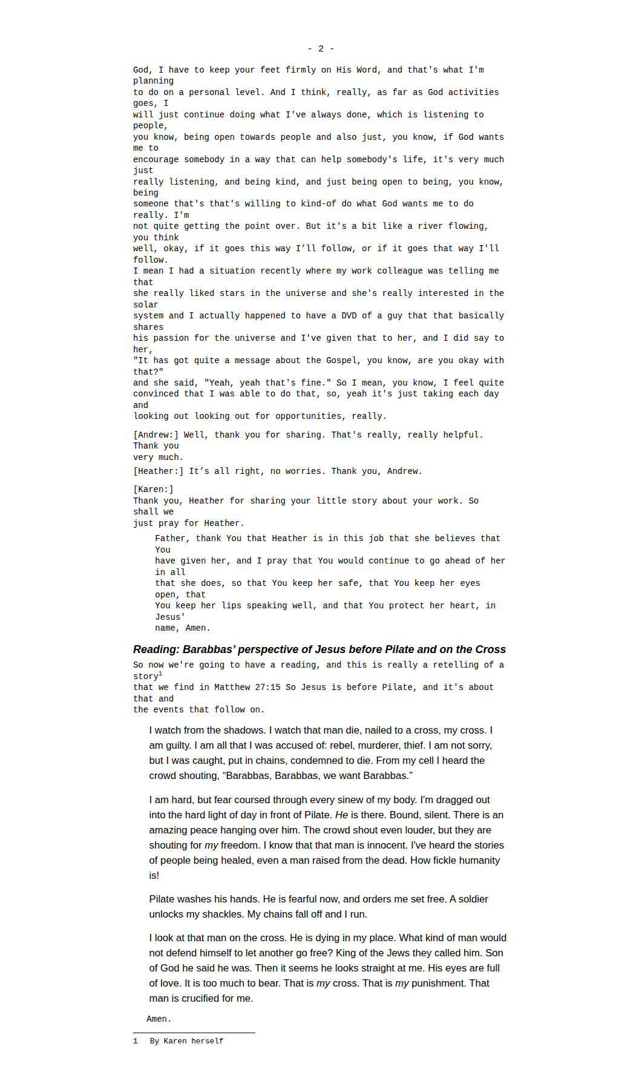- 2 -
God, I have to keep your feet firmly on His Word, and that's what I'm planning to do on a personal level. And I think, really, as far as God activities goes, I will just continue doing what I've always done, which is listening to people, you know, being open towards people and also just, you know, if God wants me to encourage somebody in a way that can help somebody's life, it's very much just really listening, and being kind, and just being open to being, you know, being someone that's that's willing to kind-of do what God wants me to do really. I'm not quite getting the point over. But it's a bit like a river flowing, you think well, okay, if it goes this way I’ll follow, or if it goes that way I'll follow. I mean I had a situation recently where my work colleague was telling me that she really liked stars in the universe and she's really interested in the solar system and I actually happened to have a DVD of a guy that that basically shares his passion for the universe and I've given that to her, and I did say to her, "It has got quite a message about the Gospel, you know, are you okay with that?" and she said, "Yeah, yeah that's fine." So I mean, you know, I feel quite convinced that I was able to do that, so, yeah it's just taking each day and looking out looking out for opportunities, really.
[Andrew:] Well, thank you for sharing. That's really, really helpful. Thank you very much.
[Heather:] It’s all right, no worries. Thank you, Andrew.
[Karen:] Thank you, Heather for sharing your little story about your work. So shall we just pray for Heather.
Father, thank You that Heather is in this job that she believes that You have given her, and I pray that You would continue to go ahead of her in all that she does, so that You keep her safe, that You keep her eyes open, that You keep her lips speaking well, and that You protect her heart, in Jesus' name, Amen.
Reading: Barabbas’ perspective of Jesus before Pilate and on the Cross
So now we're going to have a reading, and this is really a retelling of a story1 that we find in Matthew 27:15 So Jesus is before Pilate, and it's about that and the events that follow on.
I watch from the shadows. I watch that man die, nailed to a cross, my cross. I am guilty. I am all that I was accused of: rebel, murderer, thief. I am not sorry, but I was caught, put in chains, condemned to die. From my cell I heard the crowd shouting, “Barabbas, Barabbas, we want Barabbas.”
I am hard, but fear coursed through every sinew of my body. I'm dragged out into the hard light of day in front of Pilate. He is there. Bound, silent. There is an amazing peace hanging over him. The crowd shout even louder, but they are shouting for my freedom. I know that that man is innocent. I've heard the stories of people being healed, even a man raised from the dead. How fickle humanity is!
Pilate washes his hands. He is fearful now, and orders me set free. A soldier unlocks my shackles. My chains fall off and I run.
I look at that man on the cross. He is dying in my place. What kind of man would not defend himself to let another go free? King of the Jews they called him. Son of God he said he was. Then it seems he looks straight at me. His eyes are full of love. It is too much to bear. That is my cross. That is my punishment. That man is crucified for me.
Amen.
1 By Karen herself